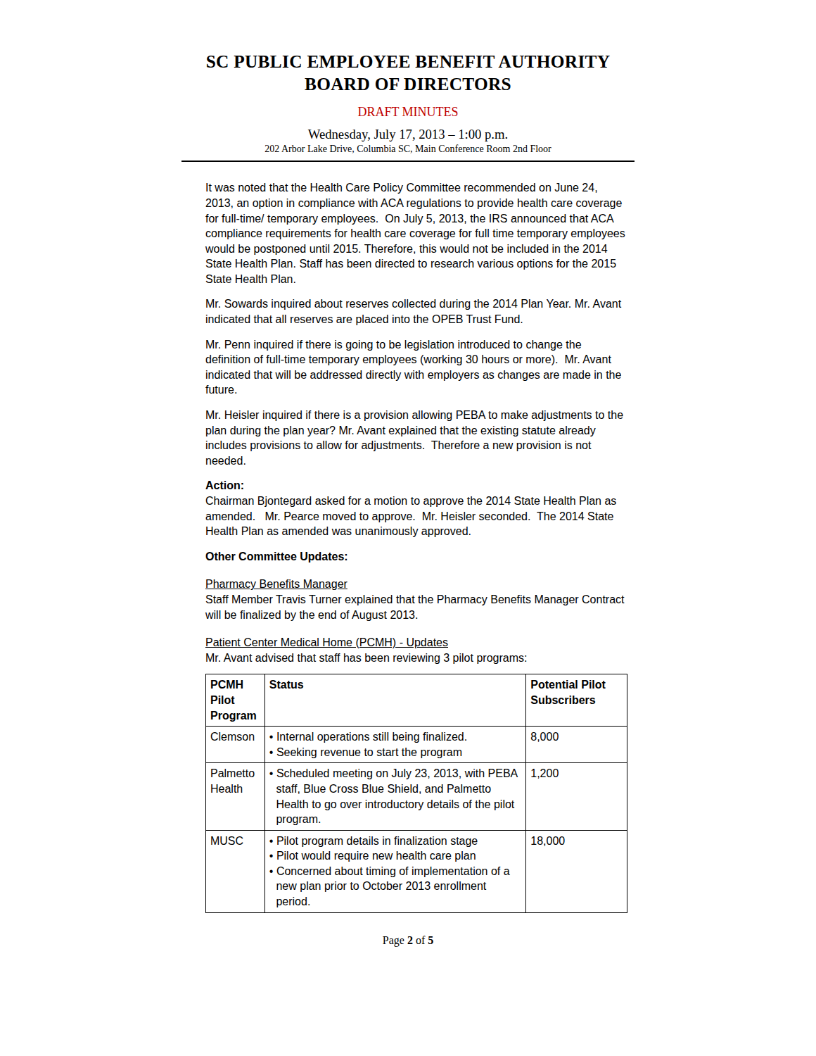SC PUBLIC EMPLOYEE BENEFIT AUTHORITY
BOARD OF DIRECTORS
DRAFT MINUTES
Wednesday, July 17, 2013 – 1:00 p.m.
202 Arbor Lake Drive, Columbia SC, Main Conference Room 2nd Floor
It was noted that the Health Care Policy Committee recommended on June 24, 2013, an option in compliance with ACA regulations to provide health care coverage for full-time/ temporary employees. On July 5, 2013, the IRS announced that ACA compliance requirements for health care coverage for full time temporary employees would be postponed until 2015. Therefore, this would not be included in the 2014 State Health Plan. Staff has been directed to research various options for the 2015 State Health Plan.
Mr. Sowards inquired about reserves collected during the 2014 Plan Year. Mr. Avant indicated that all reserves are placed into the OPEB Trust Fund.
Mr. Penn inquired if there is going to be legislation introduced to change the definition of full-time temporary employees (working 30 hours or more). Mr. Avant indicated that will be addressed directly with employers as changes are made in the future.
Mr. Heisler inquired if there is a provision allowing PEBA to make adjustments to the plan during the plan year? Mr. Avant explained that the existing statute already includes provisions to allow for adjustments. Therefore a new provision is not needed.
Action:
Chairman Bjontegard asked for a motion to approve the 2014 State Health Plan as amended. Mr. Pearce moved to approve. Mr. Heisler seconded. The 2014 State Health Plan as amended was unanimously approved.
Other Committee Updates:
Pharmacy Benefits Manager
Staff Member Travis Turner explained that the Pharmacy Benefits Manager Contract will be finalized by the end of August 2013.
Patient Center Medical Home (PCMH) - Updates
Mr. Avant advised that staff has been reviewing 3 pilot programs:
| PCMH Pilot Program | Status | Potential Pilot Subscribers |
| --- | --- | --- |
| Clemson | • Internal operations still being finalized. • Seeking revenue to start the program | 8,000 |
| Palmetto Health | • Scheduled meeting on July 23, 2013, with PEBA staff, Blue Cross Blue Shield, and Palmetto Health to go over introductory details of the pilot program. | 1,200 |
| MUSC | • Pilot program details in finalization stage • Pilot would require new health care plan • Concerned about timing of implementation of a new plan prior to October 2013 enrollment period. | 18,000 |
Page 2 of 5